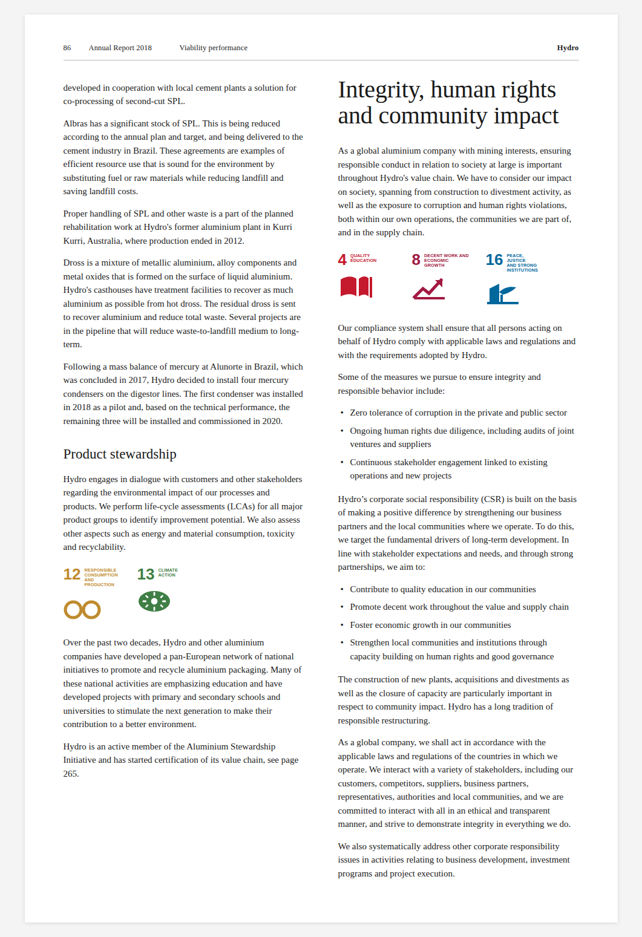86 Annual Report 2018 Viability performance Hydro
developed in cooperation with local cement plants a solution for co-processing of second-cut SPL.
Albras has a significant stock of SPL. This is being reduced according to the annual plan and target, and being delivered to the cement industry in Brazil. These agreements are examples of efficient resource use that is sound for the environment by substituting fuel or raw materials while reducing landfill and saving landfill costs.
Proper handling of SPL and other waste is a part of the planned rehabilitation work at Hydro's former aluminium plant in Kurri Kurri, Australia, where production ended in 2012.
Dross is a mixture of metallic aluminium, alloy components and metal oxides that is formed on the surface of liquid aluminium. Hydro's casthouses have treatment facilities to recover as much aluminium as possible from hot dross. The residual dross is sent to recover aluminium and reduce total waste. Several projects are in the pipeline that will reduce waste-to-landfill medium to long-term.
Following a mass balance of mercury at Alunorte in Brazil, which was concluded in 2017, Hydro decided to install four mercury condensers on the digestor lines. The first condenser was installed in 2018 as a pilot and, based on the technical performance, the remaining three will be installed and commissioned in 2020.
Product stewardship
Hydro engages in dialogue with customers and other stakeholders regarding the environmental impact of our processes and products. We perform life-cycle assessments (LCAs) for all major product groups to identify improvement potential. We also assess other aspects such as energy and material consumption, toxicity and recyclability.
12 Responsible
consumption
and production
13 Climate
action
Over the past two decades, Hydro and other aluminium companies have developed a pan-European network of national initiatives to promote and recycle aluminium packaging. Many of these national activities are emphasizing education and have developed projects with primary and secondary schools and universities to stimulate the next generation to make their contribution to a better environment.
Hydro is an active member of the Aluminium Stewardship Initiative and has started certification of its value chain, see page 265.
Integrity, human rights
and community impact
As a global aluminium company with mining interests, ensuring responsible conduct in relation to society at large is important throughout Hydro's value chain. We have to consider our impact on society, spanning from construction to divestment activity, as well as the exposure to corruption and human rights violations, both within our own operations, the communities we are part of, and in the supply chain.
4 Quality
education
8 Decent work and
economic growth
16 Peace, justice
and strong
institutions
Our compliance system shall ensure that all persons acting on behalf of Hydro comply with applicable laws and regulations and with the requirements adopted by Hydro.
Some of the measures we pursue to ensure integrity and responsible behavior include:
Zero tolerance of corruption in the private and public sector
Ongoing human rights due diligence, including audits of joint ventures and suppliers
Continuous stakeholder engagement linked to existing operations and new projects
Hydro’s corporate social responsibility (CSR) is built on the basis of making a positive difference by strengthening our business partners and the local communities where we operate. To do this, we target the fundamental drivers of long-term development. In line with stakeholder expectations and needs, and through strong partnerships, we aim to:
Contribute to quality education in our communities
Promote decent work throughout the value and supply chain
Foster economic growth in our communities
Strengthen local communities and institutions through capacity building on human rights and good governance
The construction of new plants, acquisitions and divestments as well as the closure of capacity are particularly important in respect to community impact. Hydro has a long tradition of responsible restructuring.
As a global company, we shall act in accordance with the applicable laws and regulations of the countries in which we operate. We interact with a variety of stakeholders, including our customers, competitors, suppliers, business partners, representatives, authorities and local communities, and we are committed to interact with all in an ethical and transparent manner, and strive to demonstrate integrity in everything we do.
We also systematically address other corporate responsibility issues in activities relating to business development, investment programs and project execution.